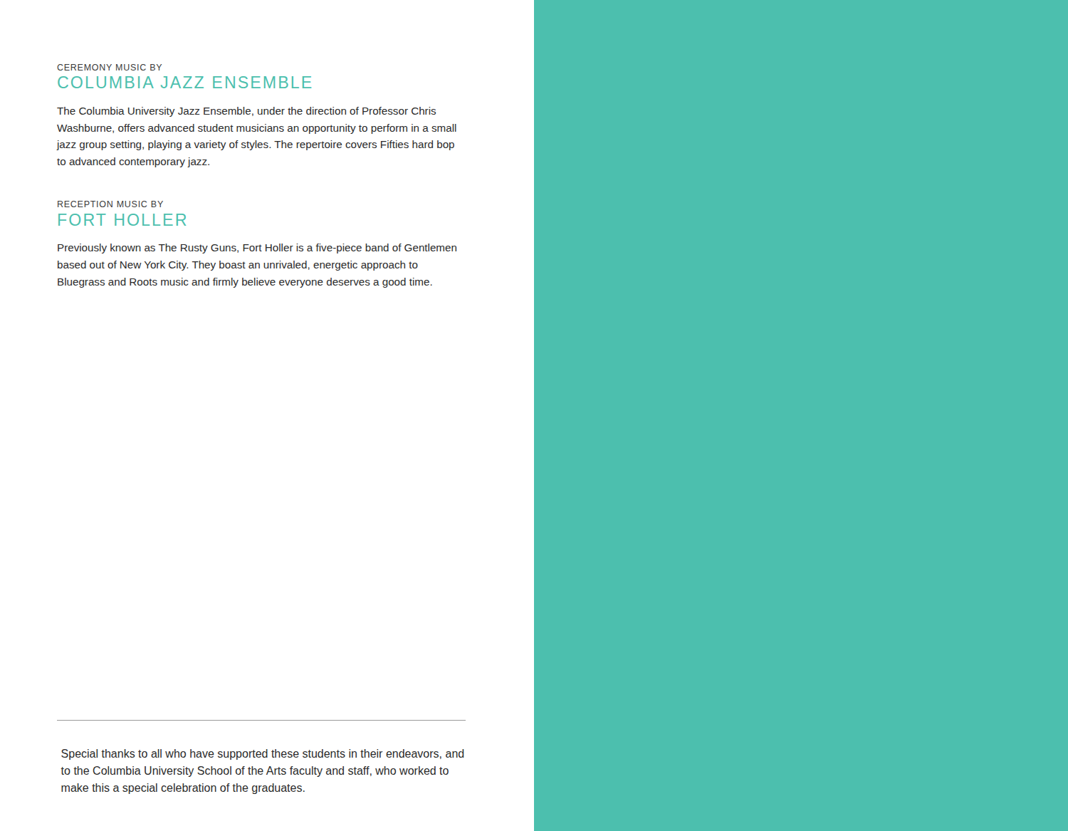Ceremony music by
Columbia Jazz Ensemble
The Columbia University Jazz Ensemble, under the direction of Professor Chris Washburne, offers advanced student musicians an opportunity to perform in a small jazz group setting, playing a variety of styles. The repertoire covers Fifties hard bop to advanced contemporary jazz.
Reception music by
Fort Holler
Previously known as The Rusty Guns, Fort Holler is a five-piece band of Gentlemen based out of New York City. They boast an unrivaled, energetic approach to Bluegrass and Roots music and firmly believe everyone deserves a good time.
Special thanks to all who have supported these students in their endeavors, and to the Columbia University School of the Arts faculty and staff, who worked to make this a special celebration of the graduates.